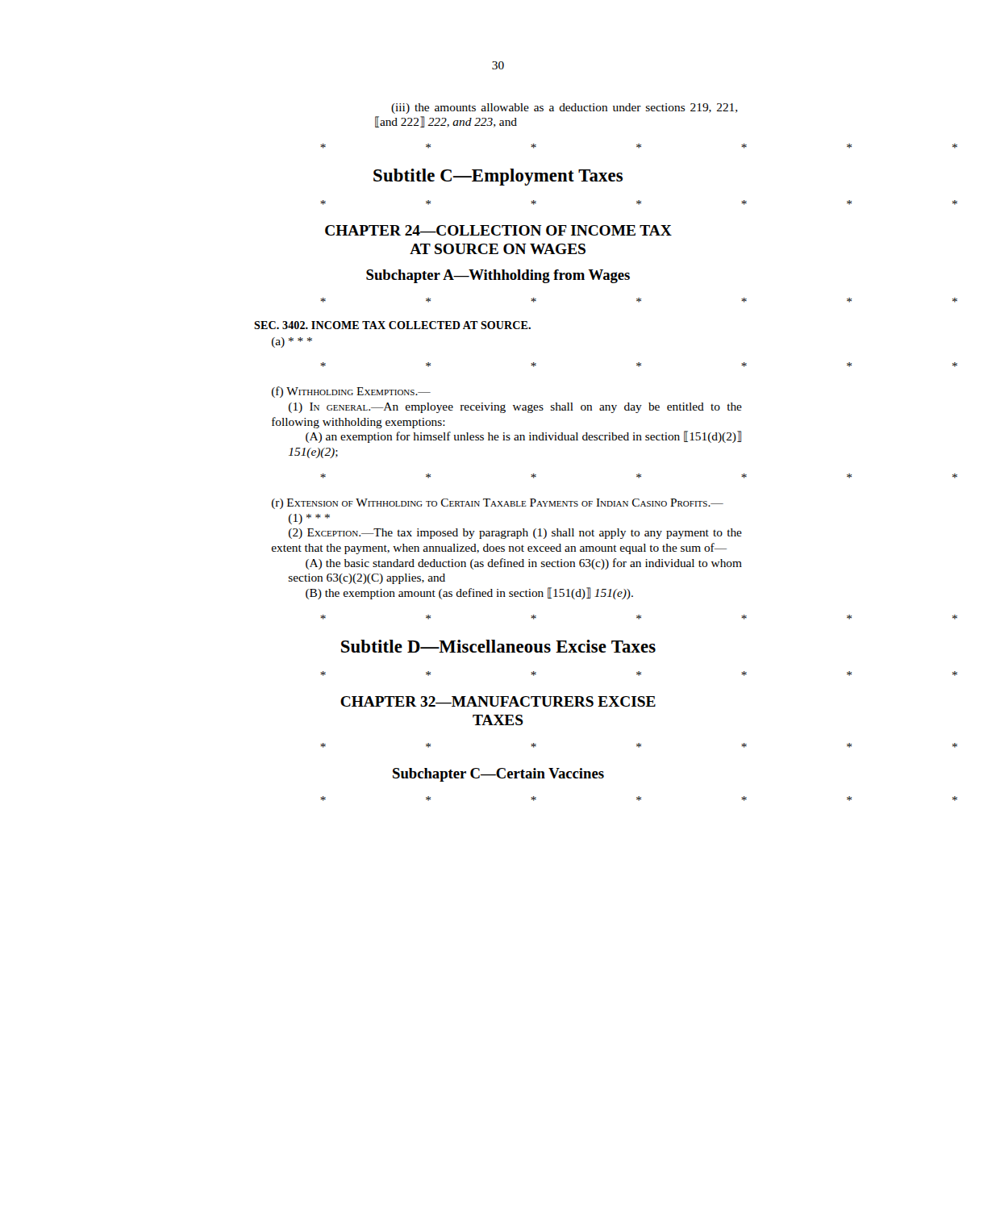30
(iii) the amounts allowable as a deduction under sections 219, 221, ⟦and 222⟧ 222, and 223, and
* * * * * * *
Subtitle C—Employment Taxes
* * * * * * *
CHAPTER 24—COLLECTION OF INCOME TAX
AT SOURCE ON WAGES
Subchapter A—Withholding from Wages
* * * * * * *
SEC. 3402. INCOME TAX COLLECTED AT SOURCE.
(a) * * *
* * * * * * *
(f) Withholding Exemptions.—
(1) In general.—An employee receiving wages shall on any day be entitled to the following withholding exemptions:
(A) an exemption for himself unless he is an individual described in section ⟦151(d)(2)⟧ 151(e)(2);
* * * * * * *
(r) Extension of Withholding to Certain Taxable Payments of Indian Casino Profits.—
(1) * * *
(2) Exception.—The tax imposed by paragraph (1) shall not apply to any payment to the extent that the payment, when annualized, does not exceed an amount equal to the sum of—
(A) the basic standard deduction (as defined in section 63(c)) for an individual to whom section 63(c)(2)(C) applies, and
(B) the exemption amount (as defined in section ⟦151(d)⟧ 151(e)).
* * * * * * *
Subtitle D—Miscellaneous Excise Taxes
* * * * * * *
CHAPTER 32—MANUFACTURERS EXCISE
TAXES
* * * * * * *
Subchapter C—Certain Vaccines
* * * * * * *